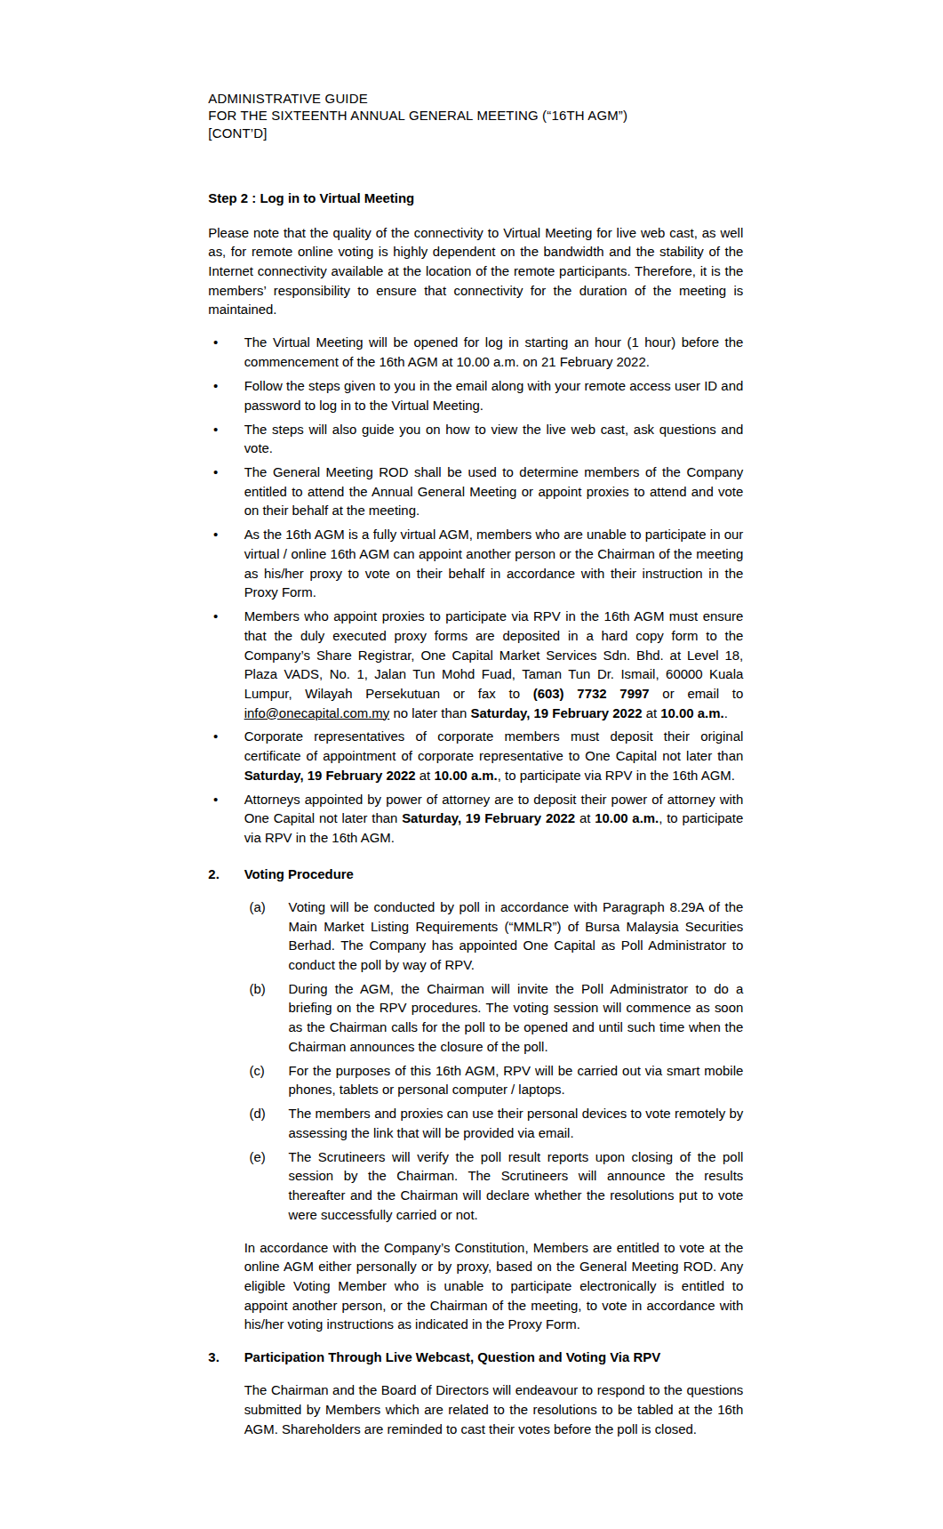ADMINISTRATIVE GUIDE
FOR THE SIXTEENTH ANNUAL GENERAL MEETING (“16TH AGM”)
[CONT’D]
Step 2 : Log in to Virtual Meeting
Please note that the quality of the connectivity to Virtual Meeting for live web cast, as well as, for remote online voting is highly dependent on the bandwidth and the stability of the Internet connectivity available at the location of the remote participants. Therefore, it is the members’ responsibility to ensure that connectivity for the duration of the meeting is maintained.
The Virtual Meeting will be opened for log in starting an hour (1 hour) before the commencement of the 16th AGM at 10.00 a.m. on 21 February 2022.
Follow the steps given to you in the email along with your remote access user ID and password to log in to the Virtual Meeting.
The steps will also guide you on how to view the live web cast, ask questions and vote.
The General Meeting ROD shall be used to determine members of the Company entitled to attend the Annual General Meeting or appoint proxies to attend and vote on their behalf at the meeting.
As the 16th AGM is a fully virtual AGM, members who are unable to participate in our virtual / online 16th AGM can appoint another person or the Chairman of the meeting as his/her proxy to vote on their behalf in accordance with their instruction in the Proxy Form.
Members who appoint proxies to participate via RPV in the 16th AGM must ensure that the duly executed proxy forms are deposited in a hard copy form to the Company’s Share Registrar, One Capital Market Services Sdn. Bhd. at Level 18, Plaza VADS, No. 1, Jalan Tun Mohd Fuad, Taman Tun Dr. Ismail, 60000 Kuala Lumpur, Wilayah Persekutuan or fax to (603) 7732 7997 or email to info@onecapital.com.my no later than Saturday, 19 February 2022 at 10.00 a.m..
Corporate representatives of corporate members must deposit their original certificate of appointment of corporate representative to One Capital not later than Saturday, 19 February 2022 at 10.00 a.m., to participate via RPV in the 16th AGM.
Attorneys appointed by power of attorney are to deposit their power of attorney with One Capital not later than Saturday, 19 February 2022 at 10.00 a.m., to participate via RPV in the 16th AGM.
2.
Voting Procedure
(a) Voting will be conducted by poll in accordance with Paragraph 8.29A of the Main Market Listing Requirements (“MMLR”) of Bursa Malaysia Securities Berhad. The Company has appointed One Capital as Poll Administrator to conduct the poll by way of RPV.
(b) During the AGM, the Chairman will invite the Poll Administrator to do a briefing on the RPV procedures. The voting session will commence as soon as the Chairman calls for the poll to be opened and until such time when the Chairman announces the closure of the poll.
(c) For the purposes of this 16th AGM, RPV will be carried out via smart mobile phones, tablets or personal computer / laptops.
(d) The members and proxies can use their personal devices to vote remotely by assessing the link that will be provided via email.
(e) The Scrutineers will verify the poll result reports upon closing of the poll session by the Chairman. The Scrutineers will announce the results thereafter and the Chairman will declare whether the resolutions put to vote were successfully carried or not.
In accordance with the Company’s Constitution, Members are entitled to vote at the online AGM either personally or by proxy, based on the General Meeting ROD. Any eligible Voting Member who is unable to participate electronically is entitled to appoint another person, or the Chairman of the meeting, to vote in accordance with his/her voting instructions as indicated in the Proxy Form.
3.
Participation Through Live Webcast, Question and Voting Via RPV
The Chairman and the Board of Directors will endeavour to respond to the questions submitted by Members which are related to the resolutions to be tabled at the 16th AGM. Shareholders are reminded to cast their votes before the poll is closed.